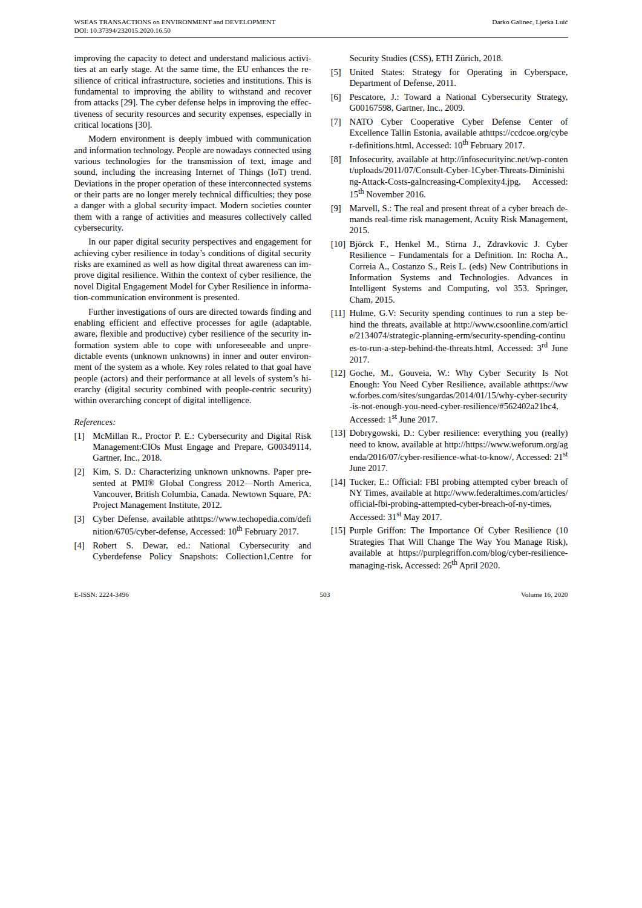WSEAS TRANSACTIONS on ENVIRONMENT and DEVELOPMENT
DOI: 10.37394/232015.2020.16.50
Darko Galinec, Ljerka Luić
improving the capacity to detect and understand malicious activities at an early stage. At the same time, the EU enhances the resilience of critical infrastructure, societies and institutions. This is fundamental to improving the ability to withstand and recover from attacks [29]. The cyber defense helps in improving the effectiveness of security resources and security expenses, especially in critical locations [30].
Modern environment is deeply imbued with communication and information technology. People are nowadays connected using various technologies for the transmission of text, image and sound, including the increasing Internet of Things (IoT) trend. Deviations in the proper operation of these interconnected systems or their parts are no longer merely technical difficulties; they pose a danger with a global security impact. Modern societies counter them with a range of activities and measures collectively called cybersecurity.
In our paper digital security perspectives and engagement for achieving cyber resilience in today’s conditions of digital security risks are examined as well as how digital threat awareness can improve digital resilience. Within the context of cyber resilience, the novel Digital Engagement Model for Cyber Resilience in information-communication environment is presented.
Further investigations of ours are directed towards finding and enabling efficient and effective processes for agile (adaptable, aware, flexible and productive) cyber resilience of the security information system able to cope with unforeseeable and unpredictable events (unknown unknowns) in inner and outer environment of the system as a whole. Key roles related to that goal have people (actors) and their performance at all levels of system’s hierarchy (digital security combined with people-centric security) within overarching concept of digital intelligence.
References:
[1] McMillan R., Proctor P. E.: Cybersecurity and Digital Risk Management:CIOs Must Engage and Prepare, G00349114, Gartner, Inc., 2018.
[2] Kim, S. D.: Characterizing unknown unknowns. Paper presented at PMI® Global Congress 2012—North America, Vancouver, British Columbia, Canada. Newtown Square, PA: Project Management Institute, 2012.
[3] Cyber Defense, available athttps://www.techopedia.com/definition/6705/cyber-defense, Accessed: 10th February 2017.
[4] Robert S. Dewar, ed.: National Cybersecurity and Cyberdefense Policy Snapshots: Collection1,Centre for Security Studies (CSS), ETH Zürich, 2018.
[5] United States: Strategy for Operating in Cyberspace, Department of Defense, 2011.
[6] Pescatore, J.: Toward a National Cybersecurity Strategy, G00167598, Gartner, Inc., 2009.
[7] NATO Cyber Cooperative Cyber Defense Center of Excellence Tallin Estonia, available athttps://ccdcoe.org/cyber-definitions.html, Accessed: 10th February 2017.
[8] Infosecurity, available at http://infosecurityinc.net/wp-content/uploads/2011/07/Consult-Cyber-1Cyber-Threats-Diminishing-Attack-Costs-gaIncreasing-Complexity4.jpg, Accessed: 15th November 2016.
[9] Marvell, S.: The real and present threat of a cyber breach demands real-time risk management, Acuity Risk Management, 2015.
[10] Björck F., Henkel M., Stirna J., Zdravkovic J. Cyber Resilience – Fundamentals for a Definition. In: Rocha A., Correia A., Costanzo S., Reis L. (eds) New Contributions in Information Systems and Technologies. Advances in Intelligent Systems and Computing, vol 353. Springer, Cham, 2015.
[11] Hulme, G.V: Security spending continues to run a step behind the threats, available at http://www.csoonline.com/article/2134074/strategic-planning-erm/security-spending-continues-to-run-a-step-behind-the-threats.html, Accessed: 3rd June 2017.
[12] Goche, M., Gouveia, W.: Why Cyber Security Is Not Enough: You Need Cyber Resilience, available athttps://www.forbes.com/sites/sungardas/2014/01/15/why-cyber-security-is-not-enough-you-need-cyber-resilience/#562402a21bc4, Accessed: 1st June 2017.
[13] Dobrygowski, D.: Cyber resilience: everything you (really) need to know, available at http://https://www.weforum.org/agenda/2016/07/cyber-resilience-what-to-know/, Accessed: 21st June 2017.
[14] Tucker, E.: Official: FBI probing attempted cyber breach of NY Times, available at http://www.federaltimes.com/articles/official-fbi-probing-attempted-cyber-breach-of-ny-times, Accessed: 31st May 2017.
[15] Purple Griffon: The Importance Of Cyber Resilience (10 Strategies That Will Change The Way You Manage Risk), available at https://purplegriffon.com/blog/cyber-resilience-managing-risk, Accessed: 26th April 2020.
E-ISSN: 2224-3496
503
Volume 16, 2020